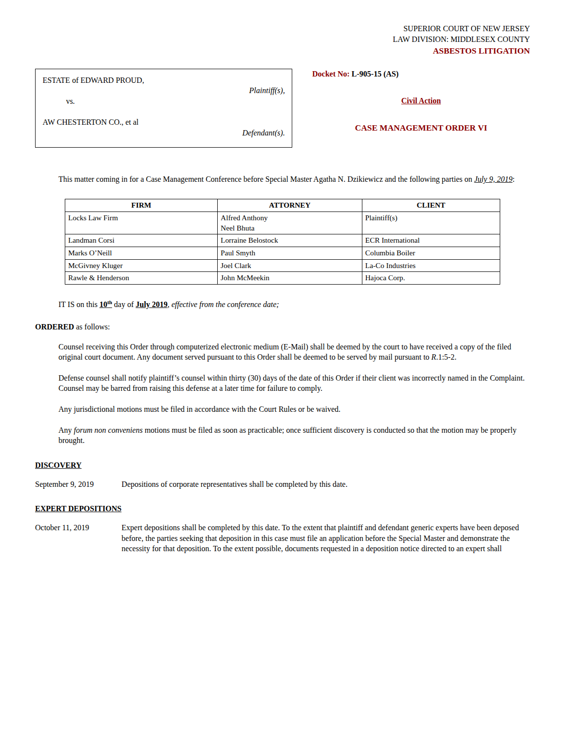SUPERIOR COURT OF NEW JERSEY
LAW DIVISION: MIDDLESEX COUNTY
ASBESTOS LITIGATION
ESTATE of EDWARD PROUD,
Plaintiff(s),
vs.
AW CHESTERTON CO., et al
Defendant(s).
Docket No: L-905-15 (AS)
Civil Action
CASE MANAGEMENT ORDER VI
This matter coming in for a Case Management Conference before Special Master Agatha N. Dzikiewicz and the following parties on July 9, 2019:
| FIRM | ATTORNEY | CLIENT |
| --- | --- | --- |
| Locks Law Firm | Alfred Anthony Neel Bhuta | Plaintiff(s) |
| Landman Corsi | Lorraine Belostock | ECR International |
| Marks O’Neill | Paul Smyth | Columbia Boiler |
| McGivney Kluger | Joel Clark | La-Co Industries |
| Rawle & Henderson | John McMeekin | Hajoca Corp. |
IT IS on this 10th day of July 2019, effective from the conference date;
ORDERED as follows:
Counsel receiving this Order through computerized electronic medium (E-Mail) shall be deemed by the court to have received a copy of the filed original court document. Any document served pursuant to this Order shall be deemed to be served by mail pursuant to R.1:5-2.
Defense counsel shall notify plaintiff’s counsel within thirty (30) days of the date of this Order if their client was incorrectly named in the Complaint. Counsel may be barred from raising this defense at a later time for failure to comply.
Any jurisdictional motions must be filed in accordance with the Court Rules or be waived.
Any forum non conveniens motions must be filed as soon as practicable; once sufficient discovery is conducted so that the motion may be properly brought.
DISCOVERY
September 9, 2019
Depositions of corporate representatives shall be completed by this date.
EXPERT DEPOSITIONS
October 11, 2019
Expert depositions shall be completed by this date. To the extent that plaintiff and defendant generic experts have been deposed before, the parties seeking that deposition in this case must file an application before the Special Master and demonstrate the necessity for that deposition. To the extent possible, documents requested in a deposition notice directed to an expert shall